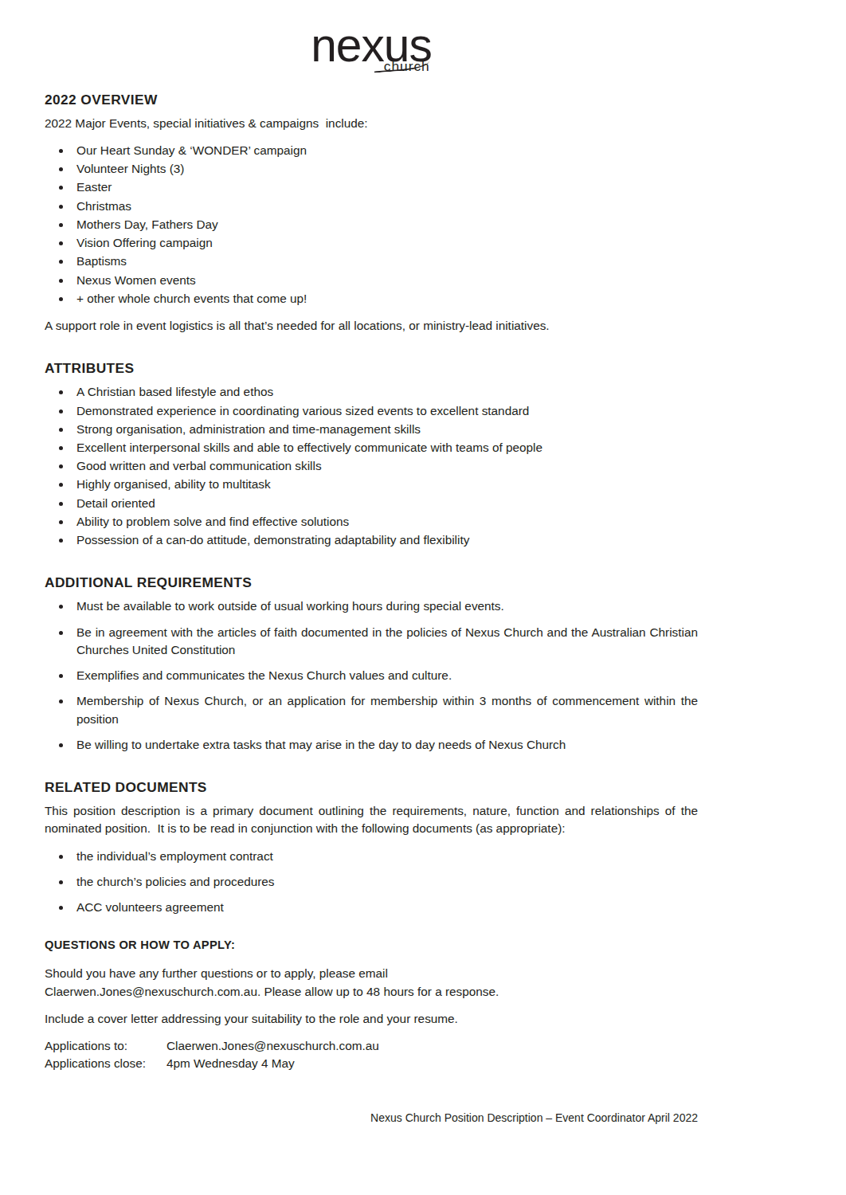nexus church
2022 OVERVIEW
2022 Major Events, special initiatives & campaigns include:
Our Heart Sunday & ‘WONDER’ campaign
Volunteer Nights (3)
Easter
Christmas
Mothers Day, Fathers Day
Vision Offering campaign
Baptisms
Nexus Women events
+ other whole church events that come up!
A support role in event logistics is all that’s needed for all locations, or ministry-lead initiatives.
ATTRIBUTES
A Christian based lifestyle and ethos
Demonstrated experience in coordinating various sized events to excellent standard
Strong organisation, administration and time-management skills
Excellent interpersonal skills and able to effectively communicate with teams of people
Good written and verbal communication skills
Highly organised, ability to multitask
Detail oriented
Ability to problem solve and find effective solutions
Possession of a can-do attitude, demonstrating adaptability and flexibility
ADDITIONAL REQUIREMENTS
Must be available to work outside of usual working hours during special events.
Be in agreement with the articles of faith documented in the policies of Nexus Church and the Australian Christian Churches United Constitution
Exemplifies and communicates the Nexus Church values and culture.
Membership of Nexus Church, or an application for membership within 3 months of commencement within the position
Be willing to undertake extra tasks that may arise in the day to day needs of Nexus Church
RELATED DOCUMENTS
This position description is a primary document outlining the requirements, nature, function and relationships of the nominated position. It is to be read in conjunction with the following documents (as appropriate):
the individual’s employment contract
the church’s policies and procedures
ACC volunteers agreement
QUESTIONS OR HOW TO APPLY:
Should you have any further questions or to apply, please email
Claerwen.Jones@nexuschurch.com.au. Please allow up to 48 hours for a response.
Include a cover letter addressing your suitability to the role and your resume.
| Applications to: | Claerwen.Jones@nexuschurch.com.au |
| Applications close: | 4pm Wednesday 4 May |
Nexus Church Position Description – Event Coordinator April 2022